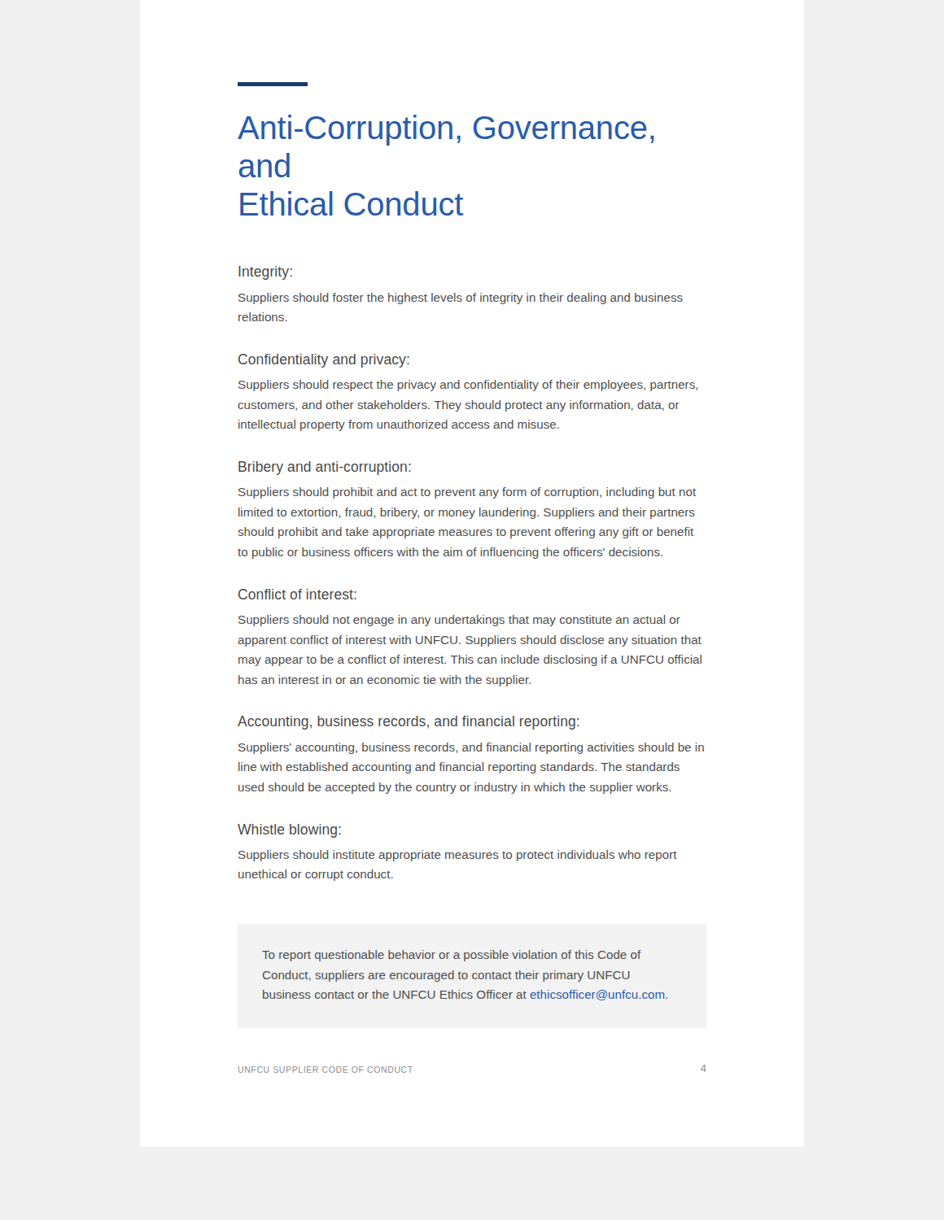Anti-Corruption, Governance, and
Ethical Conduct
Integrity:
Suppliers should foster the highest levels of integrity in their dealing and business relations.
Confidentiality and privacy:
Suppliers should respect the privacy and confidentiality of their employees, partners, customers, and other stakeholders. They should protect any information, data, or intellectual property from unauthorized access and misuse.
Bribery and anti-corruption:
Suppliers should prohibit and act to prevent any form of corruption, including but not limited to extortion, fraud, bribery, or money laundering. Suppliers and their partners should prohibit and take appropriate measures to prevent offering any gift or benefit to public or business officers with the aim of influencing the officers' decisions.
Conflict of interest:
Suppliers should not engage in any undertakings that may constitute an actual or apparent conflict of interest with UNFCU. Suppliers should disclose any situation that may appear to be a conflict of interest. This can include disclosing if a UNFCU official has an interest in or an economic tie with the supplier.
Accounting, business records, and financial reporting:
Suppliers' accounting, business records, and financial reporting activities should be in line with established accounting and financial reporting standards. The standards used should be accepted by the country or industry in which the supplier works.
Whistle blowing:
Suppliers should institute appropriate measures to protect individuals who report unethical or corrupt conduct.
To report questionable behavior or a possible violation of this Code of Conduct, suppliers are encouraged to contact their primary UNFCU business contact or the UNFCU Ethics Officer at ethicsofficer@unfcu.com.
UNFCU Supplier Code of Conduct
4